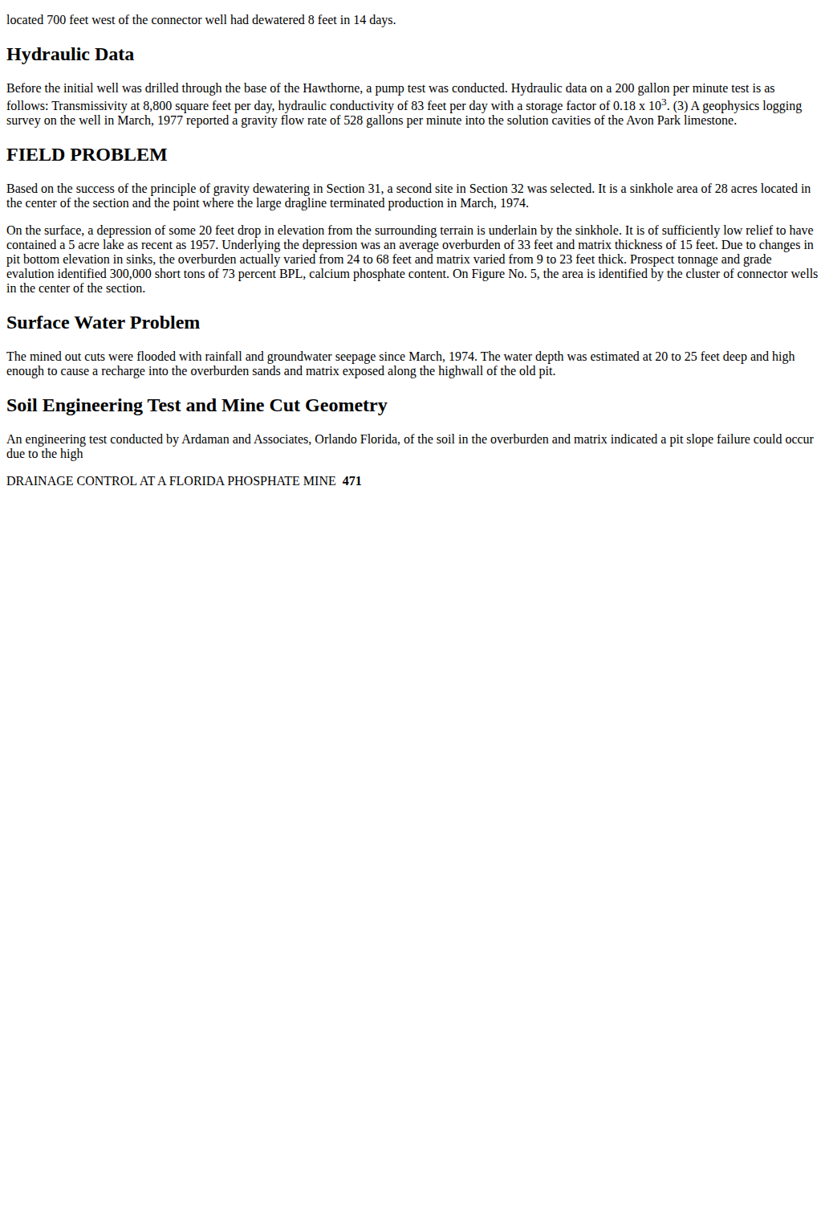located 700 feet west of the connector well had dewatered 8 feet in 14 days.
Hydraulic Data
Before the initial well was drilled through the base of the Hawthorne, a pump test was conducted. Hydraulic data on a 200 gallon per minute test is as follows: Transmissivity at 8,800 square feet per day, hydraulic conductivity of 83 feet per day with a storage factor of 0.18 x 103. (3) A geophysics logging survey on the well in March, 1977 reported a gravity flow rate of 528 gallons per minute into the solution cavities of the Avon Park limestone.
FIELD PROBLEM
Based on the success of the principle of gravity dewatering in Section 31, a second site in Section 32 was selected. It is a sinkhole area of 28 acres located in the center of the section and the point where the large dragline terminated production in March, 1974.
On the surface, a depression of some 20 feet drop in elevation from the surrounding terrain is underlain by the sinkhole. It is of sufficiently low relief to have contained a 5 acre lake as recent as 1957. Underlying the depression was an average overburden of 33 feet and matrix thickness of 15 feet. Due to changes in pit bottom elevation in sinks, the overburden actually varied from 24 to 68 feet and matrix varied from 9 to 23 feet thick. Prospect tonnage and grade evalution identified 300,000 short tons of 73 percent BPL, calcium phosphate content. On Figure No. 5, the area is identified by the cluster of connector wells in the center of the section.
Surface Water Problem
The mined out cuts were flooded with rainfall and groundwater seepage since March, 1974. The water depth was estimated at 20 to 25 feet deep and high enough to cause a recharge into the overburden sands and matrix exposed along the highwall of the old pit.
Soil Engineering Test and Mine Cut Geometry
An engineering test conducted by Ardaman and Associates, Orlando Florida, of the soil in the overburden and matrix indicated a pit slope failure could occur due to the high
DRAINAGE CONTROL AT A FLORIDA PHOSPHATE MINE 471